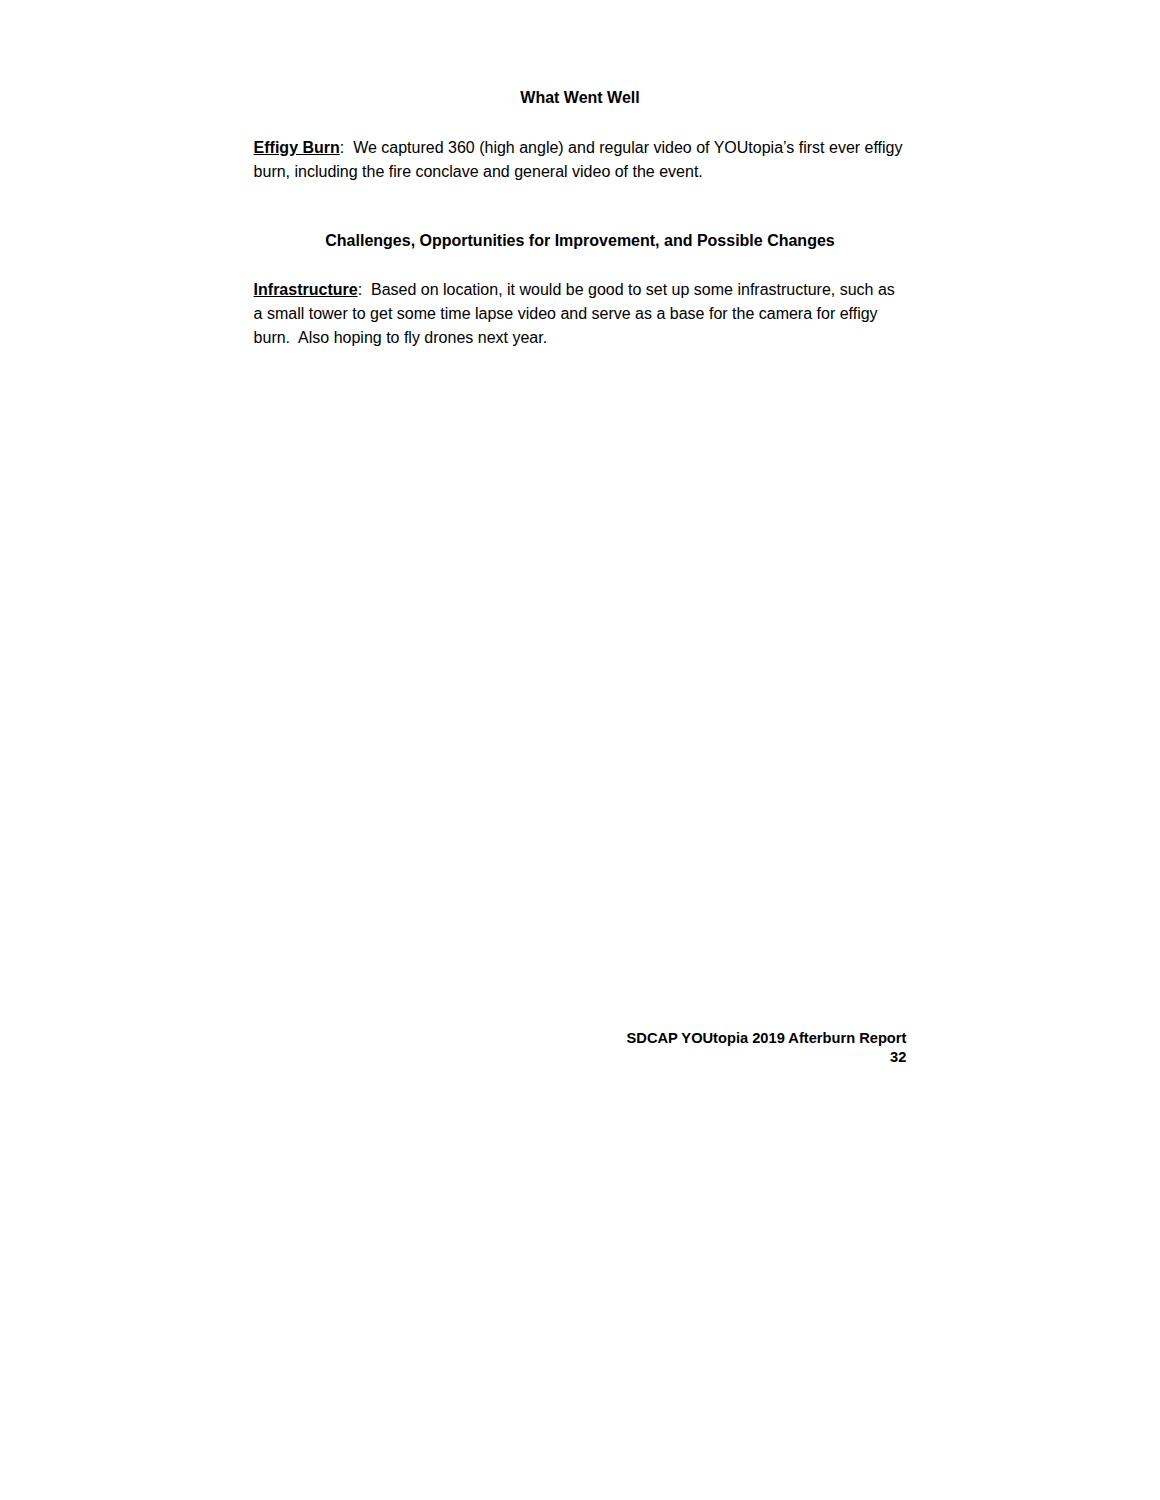What Went Well
Effigy Burn: We captured 360 (high angle) and regular video of YOUtopia’s first ever effigy burn, including the fire conclave and general video of the event.
Challenges, Opportunities for Improvement, and Possible Changes
Infrastructure: Based on location, it would be good to set up some infrastructure, such as a small tower to get some time lapse video and serve as a base for the camera for effigy burn. Also hoping to fly drones next year.
SDCAP YOUtopia 2019 Afterburn Report
32